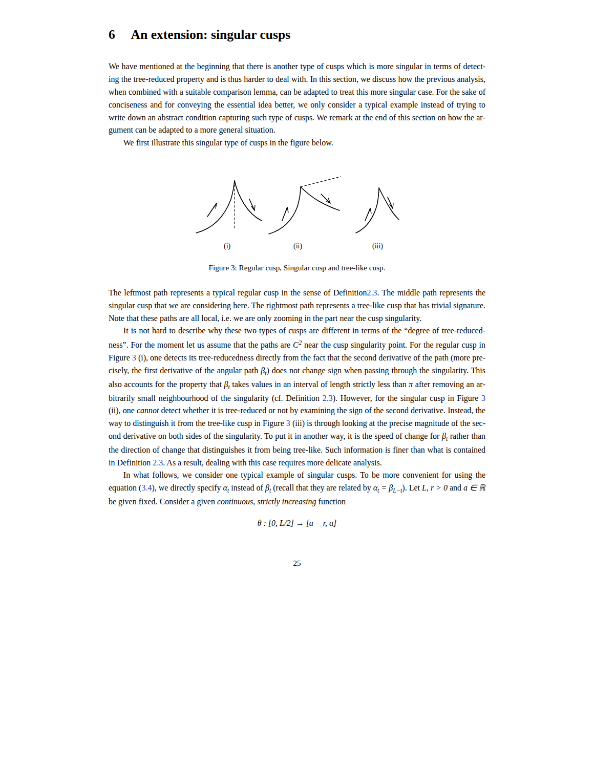6 An extension: singular cusps
We have mentioned at the beginning that there is another type of cusps which is more singular in terms of detecting the tree-reduced property and is thus harder to deal with. In this section, we discuss how the previous analysis, when combined with a suitable comparison lemma, can be adapted to treat this more singular case. For the sake of conciseness and for conveying the essential idea better, we only consider a typical example instead of trying to write down an abstract condition capturing such type of cusps. We remark at the end of this section on how the argument can be adapted to a more general situation.
We first illustrate this singular type of cusps in the figure below.
(i) (ii) (iii)
Figure 3: Regular cusp, Singular cusp and tree-like cusp.
The leftmost path represents a typical regular cusp in the sense of Definition2.3. The middle path represents the singular cusp that we are considering here. The rightmost path represents a tree-like cusp that has trivial signature. Note that these paths are all local, i.e. we are only zooming in the part near the cusp singularity.
It is not hard to describe why these two types of cusps are different in terms of the “degree of tree-reducedness”. For the moment let us assume that the paths are C2 near the cusp singularity point. For the regular cusp in Figure 3 (i), one detects its tree-reducedness directly from the fact that the second derivative of the path (more precisely, the first derivative of the angular path βt) does not change sign when passing through the singularity. This also accounts for the property that βt takes values in an interval of length strictly less than π after removing an arbitrarily small neighbourhood of the singularity (cf. Definition 2.3). However, for the singular cusp in Figure 3 (ii), one cannot detect whether it is tree-reduced or not by examining the sign of the second derivative. Instead, the way to distinguish it from the tree-like cusp in Figure 3 (iii) is through looking at the precise magnitude of the second derivative on both sides of the singularity. To put it in another way, it is the speed of change for βt rather than the direction of change that distinguishes it from being tree-like. Such information is finer than what is contained in Definition 2.3. As a result, dealing with this case requires more delicate analysis.
In what follows, we consider one typical example of singular cusps. To be more convenient for using the equation (3.4), we directly specify αt instead of βt (recall that they are related by αt = βL−t). Let L, r > 0 and a ∈ ℝ be given fixed. Consider a given continuous, strictly increasing function
θ : [0, L/2] → [a − r, a]
25